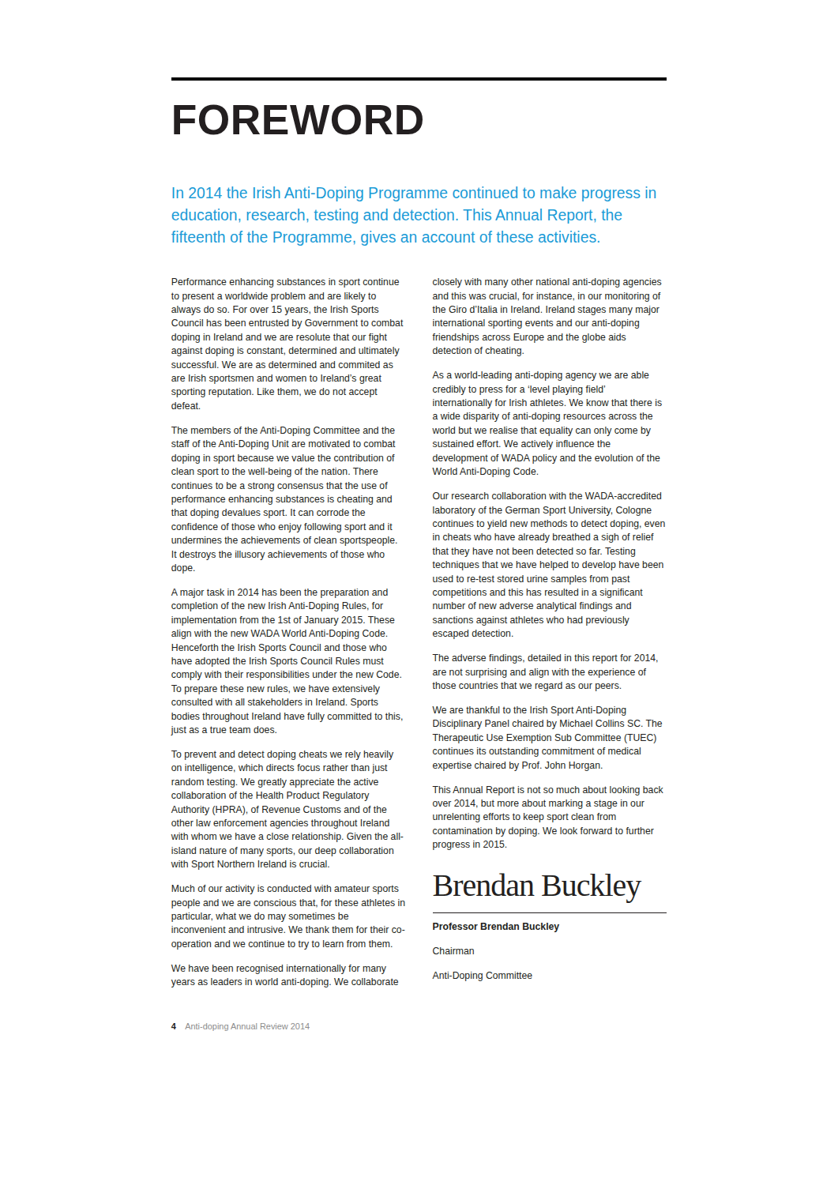Foreword
In 2014 the Irish Anti-Doping Programme continued to make progress in education, research, testing and detection. This Annual Report, the fifteenth of the Programme, gives an account of these activities.
Performance enhancing substances in sport continue to present a worldwide problem and are likely to always do so. For over 15 years, the Irish Sports Council has been entrusted by Government to combat doping in Ireland and we are resolute that our fight against doping is constant, determined and ultimately successful. We are as determined and commited as are Irish sportsmen and women to Ireland’s great sporting reputation. Like them, we do not accept defeat.
The members of the Anti-Doping Committee and the staff of the Anti-Doping Unit are motivated to combat doping in sport because we value the contribution of clean sport to the well-being of the nation. There continues to be a strong consensus that the use of performance enhancing substances is cheating and that doping devalues sport. It can corrode the confidence of those who enjoy following sport and it undermines the achievements of clean sportspeople. It destroys the illusory achievements of those who dope.
A major task in 2014 has been the preparation and completion of the new Irish Anti-Doping Rules, for implementation from the 1st of January 2015. These align with the new WADA World Anti-Doping Code. Henceforth the Irish Sports Council and those who have adopted the Irish Sports Council Rules must comply with their responsibilities under the new Code. To prepare these new rules, we have extensively consulted with all stakeholders in Ireland. Sports bodies throughout Ireland have fully committed to this, just as a true team does.
To prevent and detect doping cheats we rely heavily on intelligence, which directs focus rather than just random testing. We greatly appreciate the active collaboration of the Health Product Regulatory Authority (HPRA), of Revenue Customs and of the other law enforcement agencies throughout Ireland with whom we have a close relationship. Given the all-island nature of many sports, our deep collaboration with Sport Northern Ireland is crucial.
Much of our activity is conducted with amateur sports people and we are conscious that, for these athletes in particular, what we do may sometimes be inconvenient and intrusive. We thank them for their co-operation and we continue to try to learn from them.
We have been recognised internationally for many years as leaders in world anti-doping. We collaborate closely with many other national anti-doping agencies and this was crucial, for instance, in our monitoring of the Giro d’Italia in Ireland. Ireland stages many major international sporting events and our anti-doping friendships across Europe and the globe aids detection of cheating.
As a world-leading anti-doping agency we are able credibly to press for a ‘level playing field’ internationally for Irish athletes. We know that there is a wide disparity of anti-doping resources across the world but we realise that equality can only come by sustained effort. We actively influence the development of WADA policy and the evolution of the World Anti-Doping Code.
Our research collaboration with the WADA-accredited laboratory of the German Sport University, Cologne continues to yield new methods to detect doping, even in cheats who have already breathed a sigh of relief that they have not been detected so far. Testing techniques that we have helped to develop have been used to re-test stored urine samples from past competitions and this has resulted in a significant number of new adverse analytical findings and sanctions against athletes who had previously escaped detection.
The adverse findings, detailed in this report for 2014, are not surprising and align with the experience of those countries that we regard as our peers.
We are thankful to the Irish Sport Anti-Doping Disciplinary Panel chaired by Michael Collins SC. The Therapeutic Use Exemption Sub Committee (TUEC) continues its outstanding commitment of medical expertise chaired by Prof. John Horgan.
This Annual Report is not so much about looking back over 2014, but more about marking a stage in our unrelenting efforts to keep sport clean from contamination by doping. We look forward to further progress in 2015.
Brendan Buckley
Professor Brendan Buckley
Chairman
Anti-Doping Committee
4 Anti-doping Annual Review 2014